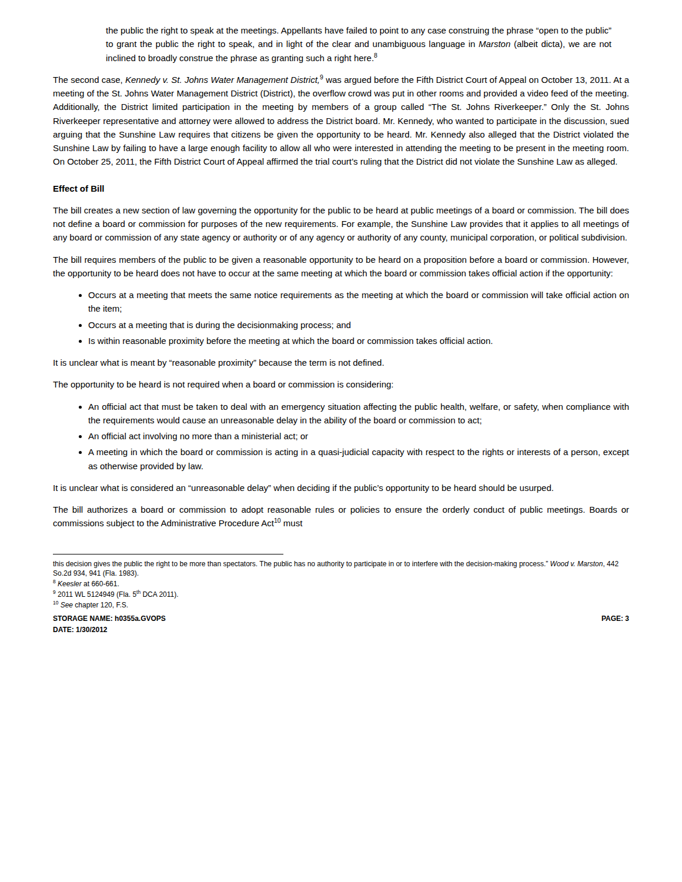the public the right to speak at the meetings. Appellants have failed to point to any case construing the phrase “open to the public” to grant the public the right to speak, and in light of the clear and unambiguous language in Marston (albeit dicta), we are not inclined to broadly construe the phrase as granting such a right here.8
The second case, Kennedy v. St. Johns Water Management District,9 was argued before the Fifth District Court of Appeal on October 13, 2011. At a meeting of the St. Johns Water Management District (District), the overflow crowd was put in other rooms and provided a video feed of the meeting. Additionally, the District limited participation in the meeting by members of a group called “The St. Johns Riverkeeper.” Only the St. Johns Riverkeeper representative and attorney were allowed to address the District board. Mr. Kennedy, who wanted to participate in the discussion, sued arguing that the Sunshine Law requires that citizens be given the opportunity to be heard. Mr. Kennedy also alleged that the District violated the Sunshine Law by failing to have a large enough facility to allow all who were interested in attending the meeting to be present in the meeting room. On October 25, 2011, the Fifth District Court of Appeal affirmed the trial court’s ruling that the District did not violate the Sunshine Law as alleged.
Effect of Bill
The bill creates a new section of law governing the opportunity for the public to be heard at public meetings of a board or commission. The bill does not define a board or commission for purposes of the new requirements. For example, the Sunshine Law provides that it applies to all meetings of any board or commission of any state agency or authority or of any agency or authority of any county, municipal corporation, or political subdivision.
The bill requires members of the public to be given a reasonable opportunity to be heard on a proposition before a board or commission. However, the opportunity to be heard does not have to occur at the same meeting at which the board or commission takes official action if the opportunity:
Occurs at a meeting that meets the same notice requirements as the meeting at which the board or commission will take official action on the item;
Occurs at a meeting that is during the decisionmaking process; and
Is within reasonable proximity before the meeting at which the board or commission takes official action.
It is unclear what is meant by “reasonable proximity” because the term is not defined.
The opportunity to be heard is not required when a board or commission is considering:
An official act that must be taken to deal with an emergency situation affecting the public health, welfare, or safety, when compliance with the requirements would cause an unreasonable delay in the ability of the board or commission to act;
An official act involving no more than a ministerial act; or
A meeting in which the board or commission is acting in a quasi-judicial capacity with respect to the rights or interests of a person, except as otherwise provided by law.
It is unclear what is considered an “unreasonable delay” when deciding if the public’s opportunity to be heard should be usurped.
The bill authorizes a board or commission to adopt reasonable rules or policies to ensure the orderly conduct of public meetings. Boards or commissions subject to the Administrative Procedure Act10 must
this decision gives the public the right to be more than spectators. The public has no authority to participate in or to interfere with the decision-making process.” Wood v. Marston, 442 So.2d 934, 941 (Fla. 1983).
8 Keesler at 660-661.
9 2011 WL 5124949 (Fla. 5th DCA 2011).
10 See chapter 120, F.S.
STORAGE NAME: h0355a.GVOPS
DATE: 1/30/2012 PAGE: 3